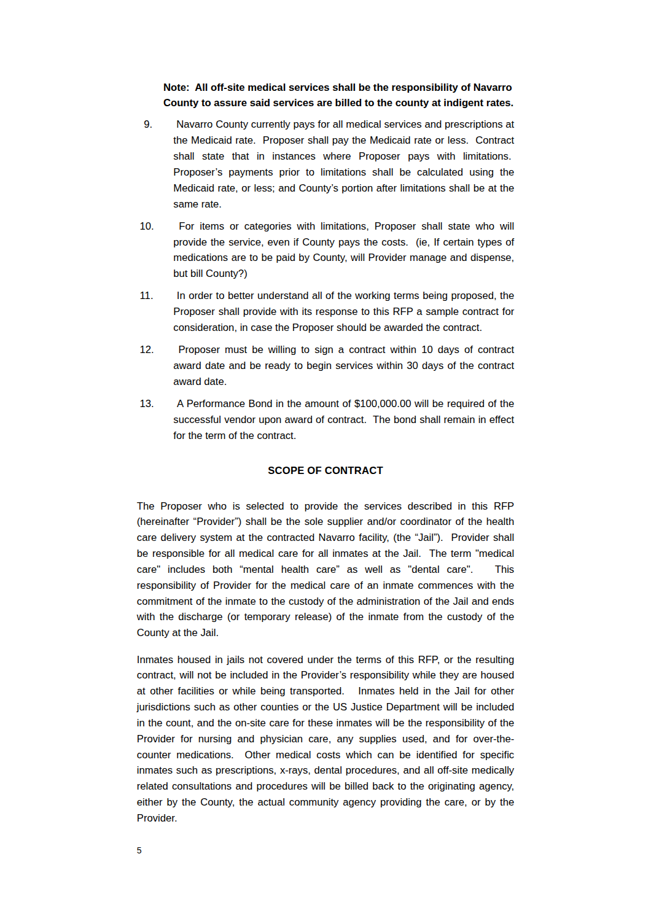Note: All off-site medical services shall be the responsibility of Navarro County to assure said services are billed to the county at indigent rates.
9. Navarro County currently pays for all medical services and prescriptions at the Medicaid rate. Proposer shall pay the Medicaid rate or less. Contract shall state that in instances where Proposer pays with limitations. Proposer’s payments prior to limitations shall be calculated using the Medicaid rate, or less; and County’s portion after limitations shall be at the same rate.
10. For items or categories with limitations, Proposer shall state who will provide the service, even if County pays the costs. (ie, If certain types of medications are to be paid by County, will Provider manage and dispense, but bill County?)
11. In order to better understand all of the working terms being proposed, the Proposer shall provide with its response to this RFP a sample contract for consideration, in case the Proposer should be awarded the contract.
12. Proposer must be willing to sign a contract within 10 days of contract award date and be ready to begin services within 30 days of the contract award date.
13. A Performance Bond in the amount of $100,000.00 will be required of the successful vendor upon award of contract. The bond shall remain in effect for the term of the contract.
SCOPE OF CONTRACT
The Proposer who is selected to provide the services described in this RFP (hereinafter “Provider”) shall be the sole supplier and/or coordinator of the health care delivery system at the contracted Navarro facility, (the “Jail”). Provider shall be responsible for all medical care for all inmates at the Jail. The term "medical care" includes both “mental health care” as well as "dental care". This responsibility of Provider for the medical care of an inmate commences with the commitment of the inmate to the custody of the administration of the Jail and ends with the discharge (or temporary release) of the inmate from the custody of the County at the Jail.
Inmates housed in jails not covered under the terms of this RFP, or the resulting contract, will not be included in the Provider’s responsibility while they are housed at other facilities or while being transported. Inmates held in the Jail for other jurisdictions such as other counties or the US Justice Department will be included in the count, and the on-site care for these inmates will be the responsibility of the Provider for nursing and physician care, any supplies used, and for over-the-counter medications. Other medical costs which can be identified for specific inmates such as prescriptions, x-rays, dental procedures, and all off-site medically related consultations and procedures will be billed back to the originating agency, either by the County, the actual community agency providing the care, or by the Provider.
5